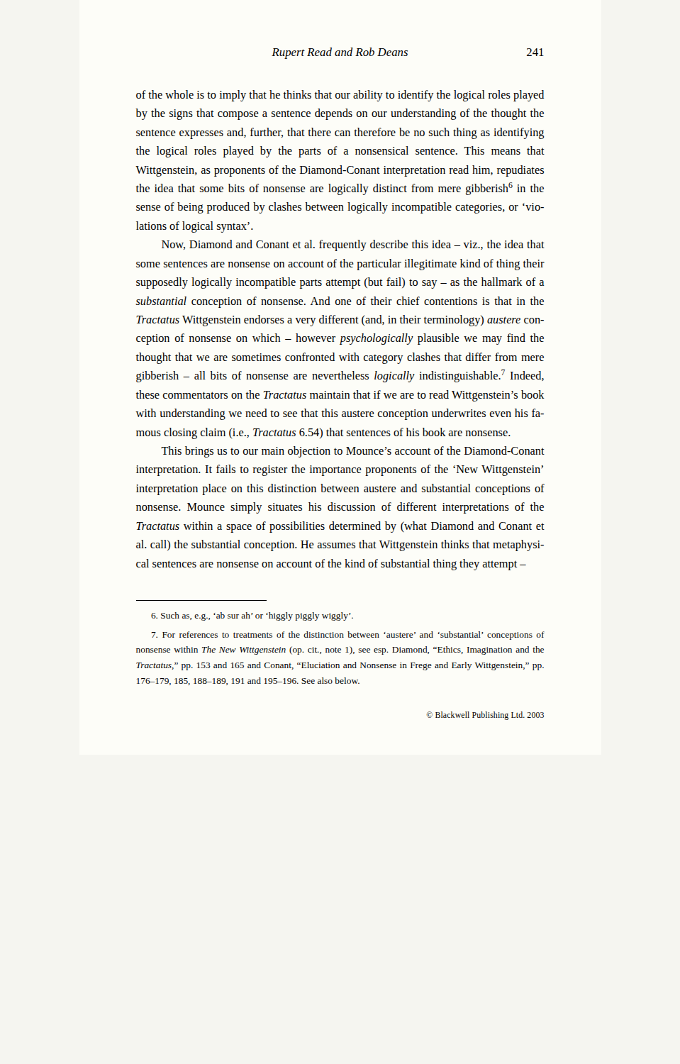Rupert Read and Rob Deans241
of the whole is to imply that he thinks that our ability to identify the logical roles played by the signs that compose a sentence depends on our understanding of the thought the sentence expresses and, further, that there can therefore be no such thing as identifying the logical roles played by the parts of a nonsensical sentence. This means that Wittgenstein, as proponents of the Diamond-Conant interpretation read him, repudiates the idea that some bits of nonsense are logically distinct from mere gibberish6 in the sense of being produced by clashes between logically incompatible categories, or ‘violations of logical syntax’.
Now, Diamond and Conant et al. frequently describe this idea – viz., the idea that some sentences are nonsense on account of the particular illegitimate kind of thing their supposedly logically incompatible parts attempt (but fail) to say – as the hallmark of a substantial conception of nonsense. And one of their chief contentions is that in the Tractatus Wittgenstein endorses a very different (and, in their terminology) austere conception of nonsense on which – however psychologically plausible we may find the thought that we are sometimes confronted with category clashes that differ from mere gibberish – all bits of nonsense are nevertheless logically indistinguishable.7 Indeed, these commentators on the Tractatus maintain that if we are to read Wittgenstein’s book with understanding we need to see that this austere conception underwrites even his famous closing claim (i.e., Tractatus 6.54) that sentences of his book are nonsense.
This brings us to our main objection to Mounce’s account of the Diamond-Conant interpretation. It fails to register the importance proponents of the ‘New Wittgenstein’ interpretation place on this distinction between austere and substantial conceptions of nonsense. Mounce simply situates his discussion of different interpretations of the Tractatus within a space of possibilities determined by (what Diamond and Conant et al. call) the substantial conception. He assumes that Wittgenstein thinks that metaphysical sentences are nonsense on account of the kind of substantial thing they attempt –
6. Such as, e.g., ‘ab sur ah’ or ‘higgly piggly wiggly’.
7. For references to treatments of the distinction between ‘austere’ and ‘substantial’ conceptions of nonsense within The New Wittgenstein (op. cit., note 1), see esp. Diamond, “Ethics, Imagination and the Tractatus,” pp. 153 and 165 and Conant, “Eluciation and Nonsense in Frege and Early Wittgenstein,” pp. 176–179, 185, 188–189, 191 and 195–196. See also below.
© Blackwell Publishing Ltd. 2003